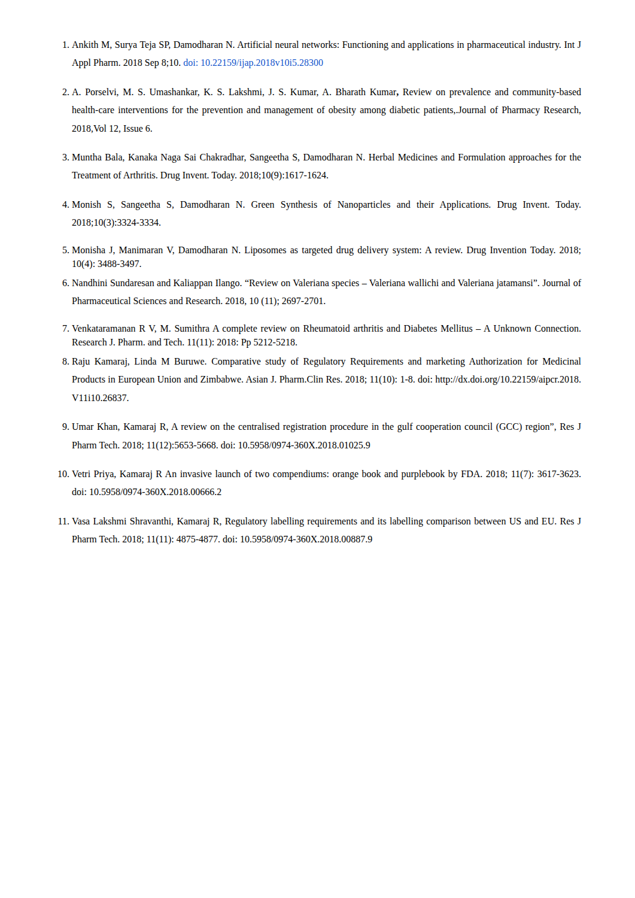Ankith M, Surya Teja SP, Damodharan N. Artificial neural networks: Functioning and applications in pharmaceutical industry. Int J Appl Pharm. 2018 Sep 8;10. doi: 10.22159/ijap.2018v10i5.28300
A. Porselvi, M. S. Umashankar, K. S. Lakshmi, J. S. Kumar, A. Bharath Kumar, Review on prevalence and community-based health-care interventions for the prevention and management of obesity among diabetic patients,.Journal of Pharmacy Research, 2018,Vol 12, Issue 6.
Muntha Bala, Kanaka Naga Sai Chakradhar, Sangeetha S, Damodharan N. Herbal Medicines and Formulation approaches for the Treatment of Arthritis. Drug Invent. Today. 2018;10(9):1617-1624.
Monish S, Sangeetha S, Damodharan N. Green Synthesis of Nanoparticles and their Applications. Drug Invent. Today. 2018;10(3):3324-3334.
Monisha J, Manimaran V, Damodharan N. Liposomes as targeted drug delivery system: A review. Drug Invention Today. 2018; 10(4): 3488-3497.
Nandhini Sundaresan and Kaliappan Ilango. “Review on Valeriana species – Valeriana wallichi and Valeriana jatamansi”. Journal of Pharmaceutical Sciences and Research. 2018, 10 (11); 2697-2701.
Venkataramanan R V, M. Sumithra A complete review on Rheumatoid arthritis and Diabetes Mellitus – A Unknown Connection. Research J. Pharm. and Tech. 11(11): 2018: Pp 5212-5218.
Raju Kamaraj, Linda M Buruwe. Comparative study of Regulatory Requirements and marketing Authorization for Medicinal Products in European Union and Zimbabwe. Asian J. Pharm.Clin Res. 2018; 11(10): 1-8. doi: http://dx.doi.org/10.22159/aipcr.2018. V11i10.26837.
Umar Khan, Kamaraj R, A review on the centralised registration procedure in the gulf cooperation council (GCC) region”, Res J Pharm Tech. 2018; 11(12):5653-5668. doi: 10.5958/0974-360X.2018.01025.9
Vetri Priya, Kamaraj R An invasive launch of two compendiums: orange book and purplebook by FDA. 2018; 11(7): 3617-3623. doi: 10.5958/0974-360X.2018.00666.2
Vasa Lakshmi Shravanthi, Kamaraj R, Regulatory labelling requirements and its labelling comparison between US and EU. Res J Pharm Tech. 2018; 11(11): 4875-4877. doi: 10.5958/0974-360X.2018.00887.9